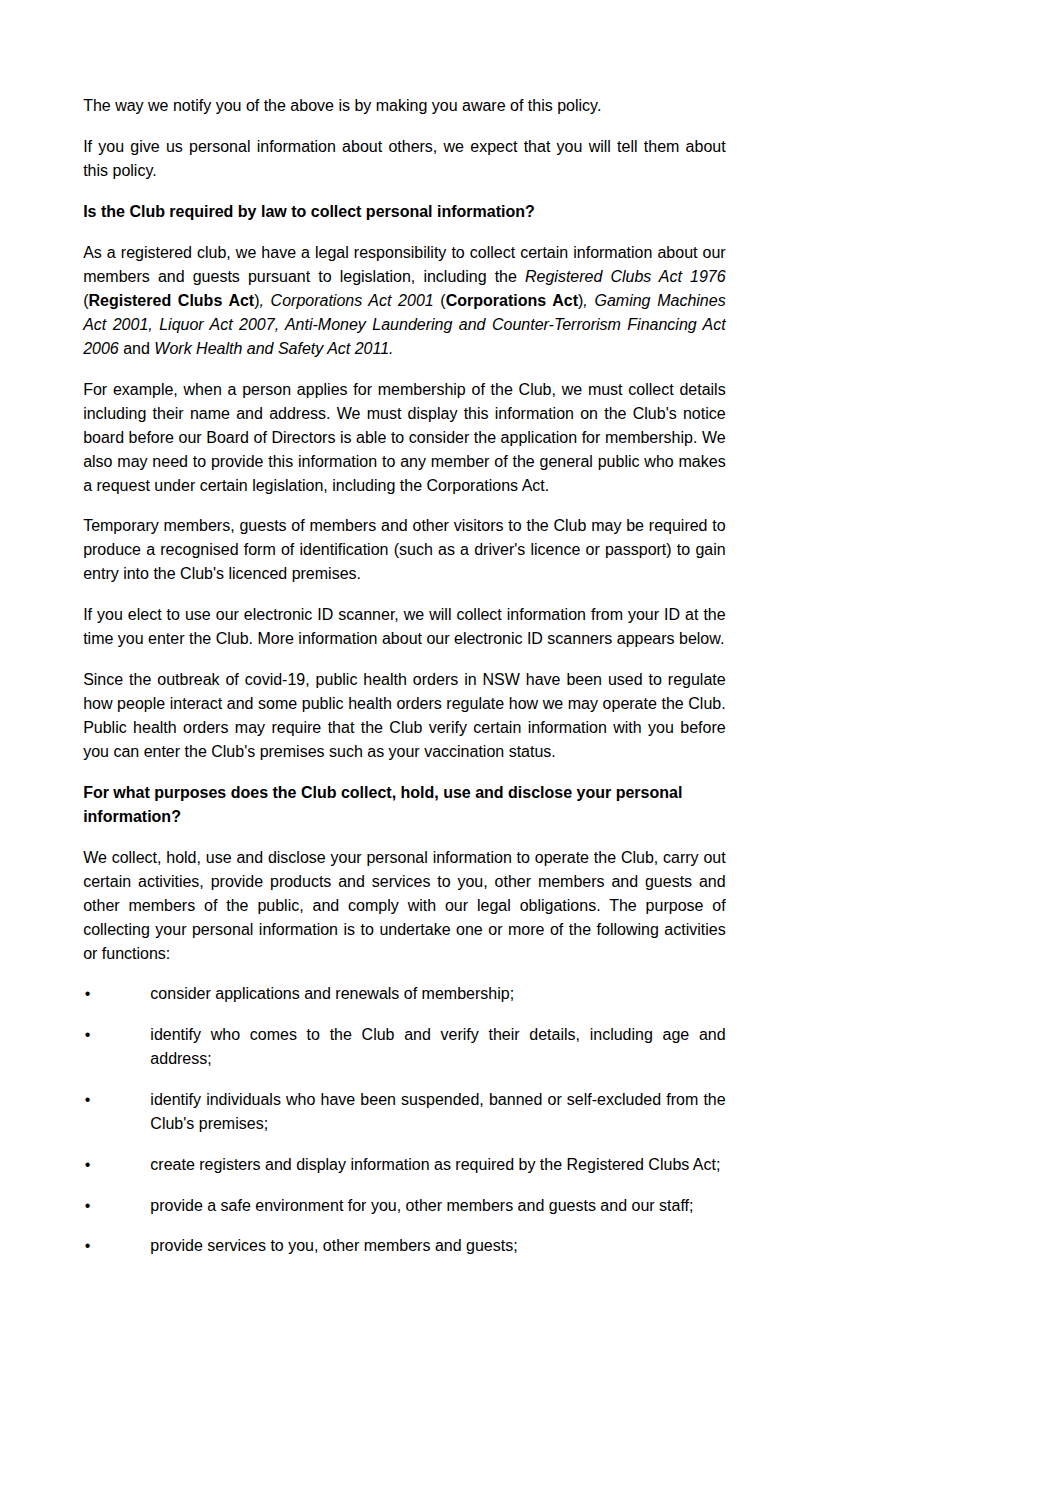The way we notify you of the above is by making you aware of this policy.
If you give us personal information about others, we expect that you will tell them about this policy.
Is the Club required by law to collect personal information?
As a registered club, we have a legal responsibility to collect certain information about our members and guests pursuant to legislation, including the Registered Clubs Act 1976 (Registered Clubs Act), Corporations Act 2001 (Corporations Act), Gaming Machines Act 2001, Liquor Act 2007, Anti-Money Laundering and Counter-Terrorism Financing Act 2006 and Work Health and Safety Act 2011.
For example, when a person applies for membership of the Club, we must collect details including their name and address. We must display this information on the Club's notice board before our Board of Directors is able to consider the application for membership. We also may need to provide this information to any member of the general public who makes a request under certain legislation, including the Corporations Act.
Temporary members, guests of members and other visitors to the Club may be required to produce a recognised form of identification (such as a driver's licence or passport) to gain entry into the Club's licenced premises.
If you elect to use our electronic ID scanner, we will collect information from your ID at the time you enter the Club. More information about our electronic ID scanners appears below.
Since the outbreak of covid-19, public health orders in NSW have been used to regulate how people interact and some public health orders regulate how we may operate the Club. Public health orders may require that the Club verify certain information with you before you can enter the Club's premises such as your vaccination status.
For what purposes does the Club collect, hold, use and disclose your personal information?
We collect, hold, use and disclose your personal information to operate the Club, carry out certain activities, provide products and services to you, other members and guests and other members of the public, and comply with our legal obligations. The purpose of collecting your personal information is to undertake one or more of the following activities or functions:
consider applications and renewals of membership;
identify who comes to the Club and verify their details, including age and address;
identify individuals who have been suspended, banned or self-excluded from the Club's premises;
create registers and display information as required by the Registered Clubs Act;
provide a safe environment for you, other members and guests and our staff;
provide services to you, other members and guests;